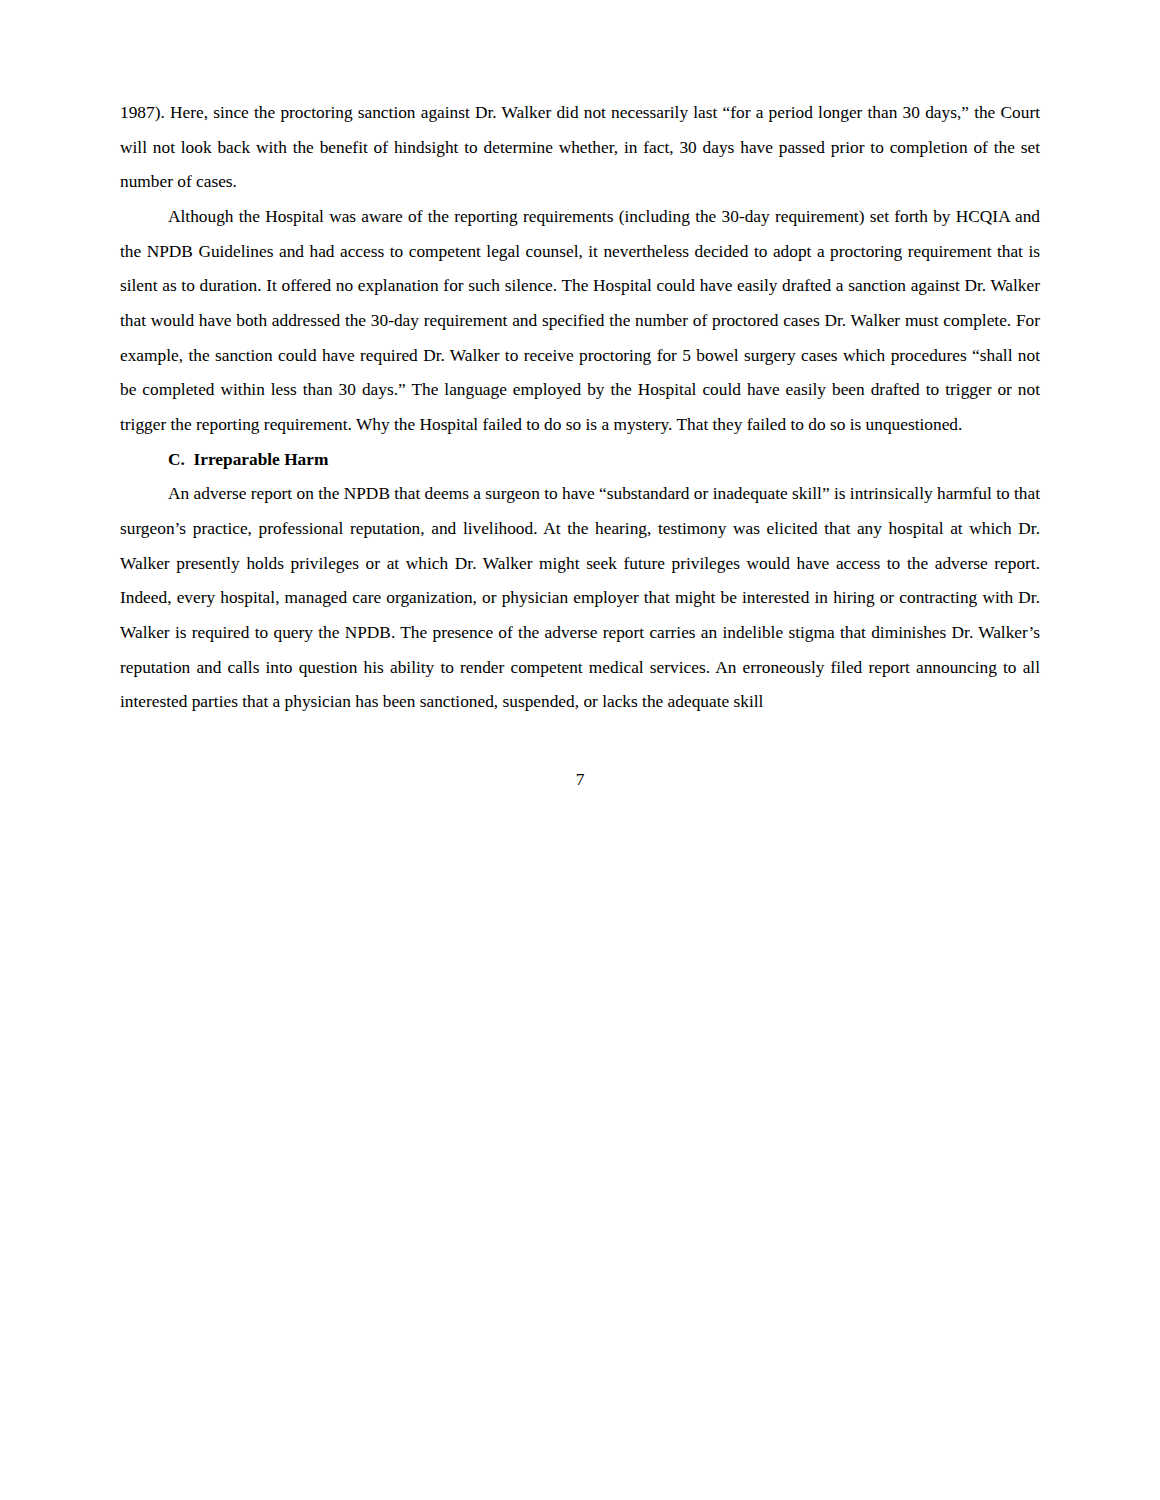1987). Here, since the proctoring sanction against Dr. Walker did not necessarily last “for a period longer than 30 days,” the Court will not look back with the benefit of hindsight to determine whether, in fact, 30 days have passed prior to completion of the set number of cases.
Although the Hospital was aware of the reporting requirements (including the 30-day requirement) set forth by HCQIA and the NPDB Guidelines and had access to competent legal counsel, it nevertheless decided to adopt a proctoring requirement that is silent as to duration. It offered no explanation for such silence. The Hospital could have easily drafted a sanction against Dr. Walker that would have both addressed the 30-day requirement and specified the number of proctored cases Dr. Walker must complete. For example, the sanction could have required Dr. Walker to receive proctoring for 5 bowel surgery cases which procedures “shall not be completed within less than 30 days.” The language employed by the Hospital could have easily been drafted to trigger or not trigger the reporting requirement. Why the Hospital failed to do so is a mystery. That they failed to do so is unquestioned.
C. Irreparable Harm
An adverse report on the NPDB that deems a surgeon to have “substandard or inadequate skill” is intrinsically harmful to that surgeon’s practice, professional reputation, and livelihood. At the hearing, testimony was elicited that any hospital at which Dr. Walker presently holds privileges or at which Dr. Walker might seek future privileges would have access to the adverse report. Indeed, every hospital, managed care organization, or physician employer that might be interested in hiring or contracting with Dr. Walker is required to query the NPDB. The presence of the adverse report carries an indelible stigma that diminishes Dr. Walker’s reputation and calls into question his ability to render competent medical services. An erroneously filed report announcing to all interested parties that a physician has been sanctioned, suspended, or lacks the adequate skill
7